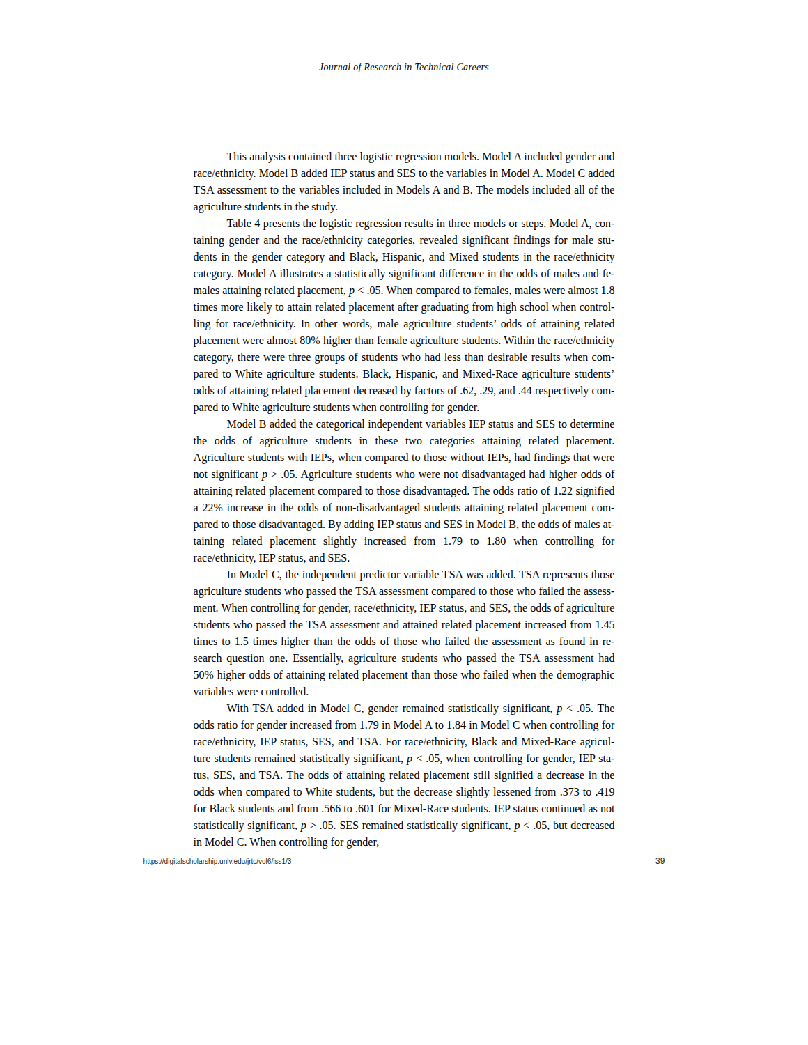Journal of Research in Technical Careers
This analysis contained three logistic regression models. Model A included gender and race/ethnicity. Model B added IEP status and SES to the variables in Model A. Model C added TSA assessment to the variables included in Models A and B. The models included all of the agriculture students in the study.
Table 4 presents the logistic regression results in three models or steps. Model A, containing gender and the race/ethnicity categories, revealed significant findings for male students in the gender category and Black, Hispanic, and Mixed students in the race/ethnicity category. Model A illustrates a statistically significant difference in the odds of males and females attaining related placement, p < .05. When compared to females, males were almost 1.8 times more likely to attain related placement after graduating from high school when controlling for race/ethnicity. In other words, male agriculture students’ odds of attaining related placement were almost 80% higher than female agriculture students. Within the race/ethnicity category, there were three groups of students who had less than desirable results when compared to White agriculture students. Black, Hispanic, and Mixed-Race agriculture students’ odds of attaining related placement decreased by factors of .62, .29, and .44 respectively compared to White agriculture students when controlling for gender.
Model B added the categorical independent variables IEP status and SES to determine the odds of agriculture students in these two categories attaining related placement. Agriculture students with IEPs, when compared to those without IEPs, had findings that were not significant p > .05. Agriculture students who were not disadvantaged had higher odds of attaining related placement compared to those disadvantaged. The odds ratio of 1.22 signified a 22% increase in the odds of non-disadvantaged students attaining related placement compared to those disadvantaged. By adding IEP status and SES in Model B, the odds of males attaining related placement slightly increased from 1.79 to 1.80 when controlling for race/ethnicity, IEP status, and SES.
In Model C, the independent predictor variable TSA was added. TSA represents those agriculture students who passed the TSA assessment compared to those who failed the assessment. When controlling for gender, race/ethnicity, IEP status, and SES, the odds of agriculture students who passed the TSA assessment and attained related placement increased from 1.45 times to 1.5 times higher than the odds of those who failed the assessment as found in research question one. Essentially, agriculture students who passed the TSA assessment had 50% higher odds of attaining related placement than those who failed when the demographic variables were controlled.
With TSA added in Model C, gender remained statistically significant, p < .05. The odds ratio for gender increased from 1.79 in Model A to 1.84 in Model C when controlling for race/ethnicity, IEP status, SES, and TSA. For race/ethnicity, Black and Mixed-Race agriculture students remained statistically significant, p < .05, when controlling for gender, IEP status, SES, and TSA. The odds of attaining related placement still signified a decrease in the odds when compared to White students, but the decrease slightly lessened from .373 to .419 for Black students and from .566 to .601 for Mixed-Race students. IEP status continued as not statistically significant, p > .05. SES remained statistically significant, p < .05, but decreased in Model C. When controlling for gender,
https://digitalscholarship.unlv.edu/jrtc/vol6/iss1/3 39